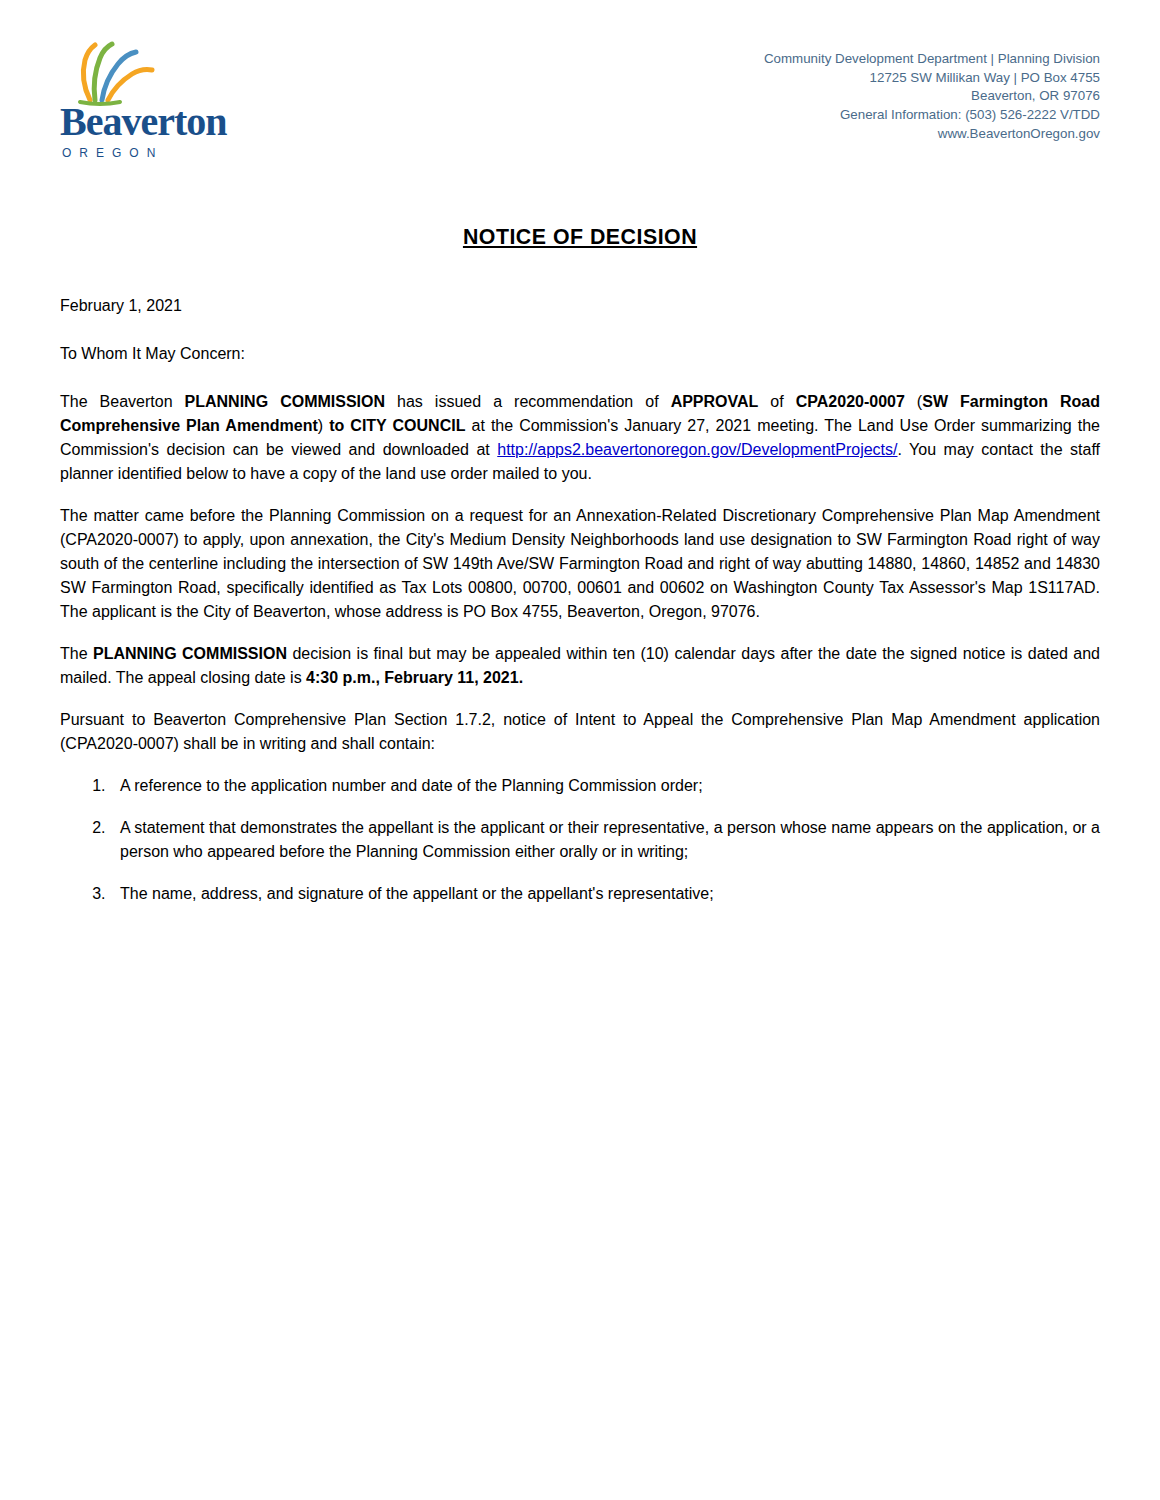Beaverton
OREGON
Community Development Department | Planning Division
12725 SW Millikan Way | PO Box 4755
Beaverton, OR 97076
General Information: (503) 526-2222 V/TDD
www.BeavertonOregon.gov
NOTICE OF DECISION
February 1, 2021
To Whom It May Concern:
The Beaverton PLANNING COMMISSION has issued a recommendation of APPROVAL of CPA2020-0007 (SW Farmington Road Comprehensive Plan Amendment) to CITY COUNCIL at the Commission's January 27, 2021 meeting. The Land Use Order summarizing the Commission's decision can be viewed and downloaded at http://apps2.beavertonoregon.gov/DevelopmentProjects/. You may contact the staff planner identified below to have a copy of the land use order mailed to you.
The matter came before the Planning Commission on a request for an Annexation-Related Discretionary Comprehensive Plan Map Amendment (CPA2020-0007) to apply, upon annexation, the City's Medium Density Neighborhoods land use designation to SW Farmington Road right of way south of the centerline including the intersection of SW 149th Ave/SW Farmington Road and right of way abutting 14880, 14860, 14852 and 14830 SW Farmington Road, specifically identified as Tax Lots 00800, 00700, 00601 and 00602 on Washington County Tax Assessor's Map 1S117AD. The applicant is the City of Beaverton, whose address is PO Box 4755, Beaverton, Oregon, 97076.
The PLANNING COMMISSION decision is final but may be appealed within ten (10) calendar days after the date the signed notice is dated and mailed. The appeal closing date is 4:30 p.m., February 11, 2021.
Pursuant to Beaverton Comprehensive Plan Section 1.7.2, notice of Intent to Appeal the Comprehensive Plan Map Amendment application (CPA2020-0007) shall be in writing and shall contain:
A reference to the application number and date of the Planning Commission order;
A statement that demonstrates the appellant is the applicant or their representative, a person whose name appears on the application, or a person who appeared before the Planning Commission either orally or in writing;
The name, address, and signature of the appellant or the appellant's representative;